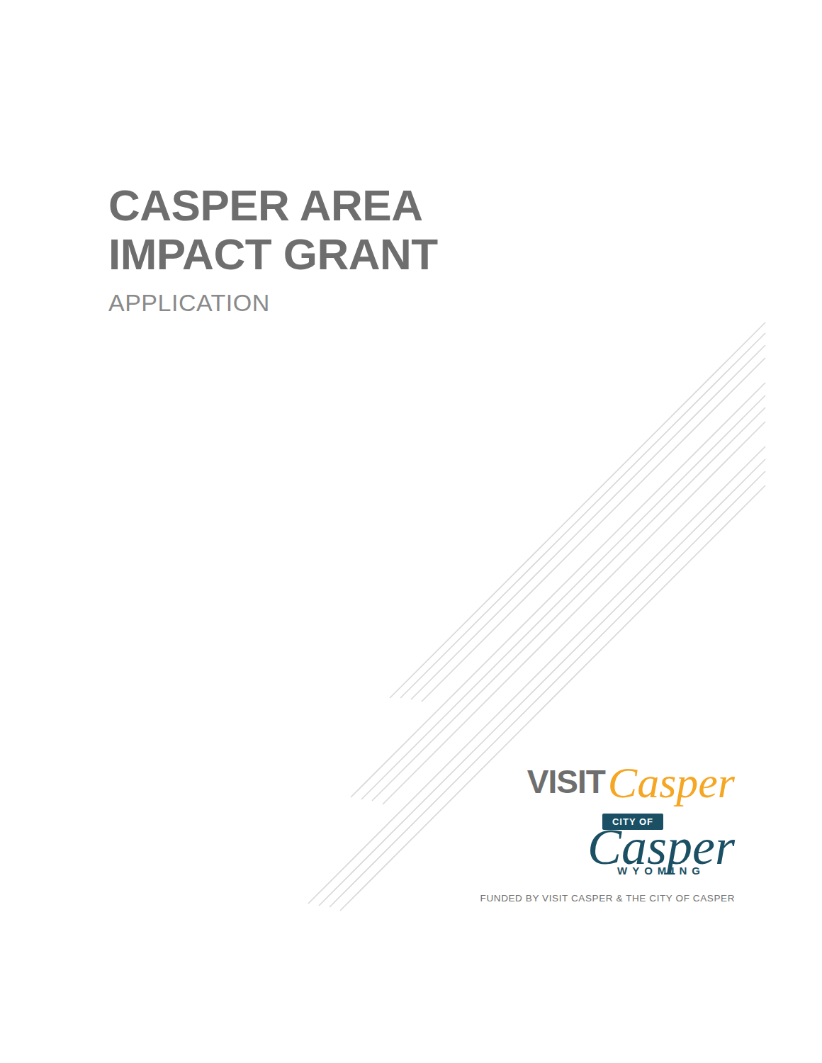Casper Area
Impact Grant
Application
VISIT Casper
City of Casper Wyoming
Funded by Visit Casper & the City of Casper